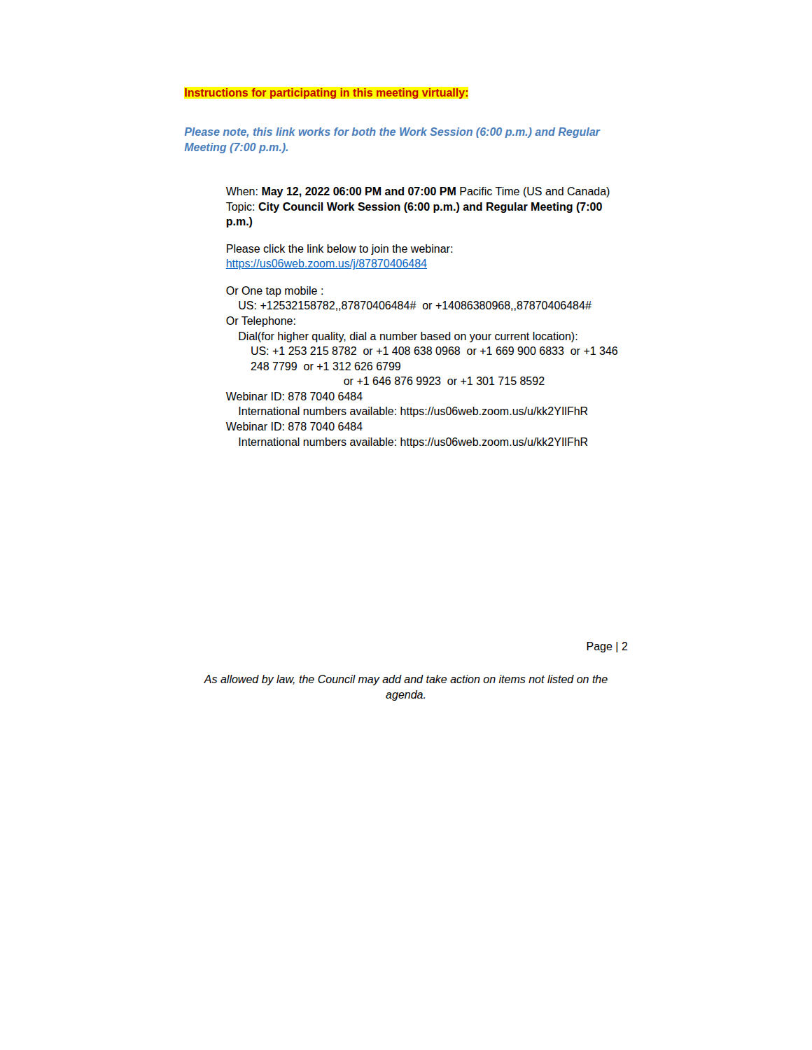Instructions for participating in this meeting virtually:
Please note, this link works for both the Work Session (6:00 p.m.) and Regular Meeting (7:00 p.m.).
When: May 12, 2022 06:00 PM and 07:00 PM Pacific Time (US and Canada)
Topic: City Council Work Session (6:00 p.m.) and Regular Meeting (7:00 p.m.)
Please click the link below to join the webinar:
https://us06web.zoom.us/j/87870406484
Or One tap mobile :
US: +12532158782,,87870406484# or +14086380968,,87870406484#
Or Telephone:
Dial(for higher quality, dial a number based on your current location):
US: +1 253 215 8782 or +1 408 638 0968 or +1 669 900 6833 or +1 346 248 7799 or +1 312 626 6799
or +1 646 876 9923 or +1 301 715 8592
Webinar ID: 878 7040 6484
International numbers available: https://us06web.zoom.us/u/kk2YIlFhR
Webinar ID: 878 7040 6484
International numbers available: https://us06web.zoom.us/u/kk2YIlFhR
Page | 2
As allowed by law, the Council may add and take action on items not listed on the agenda.